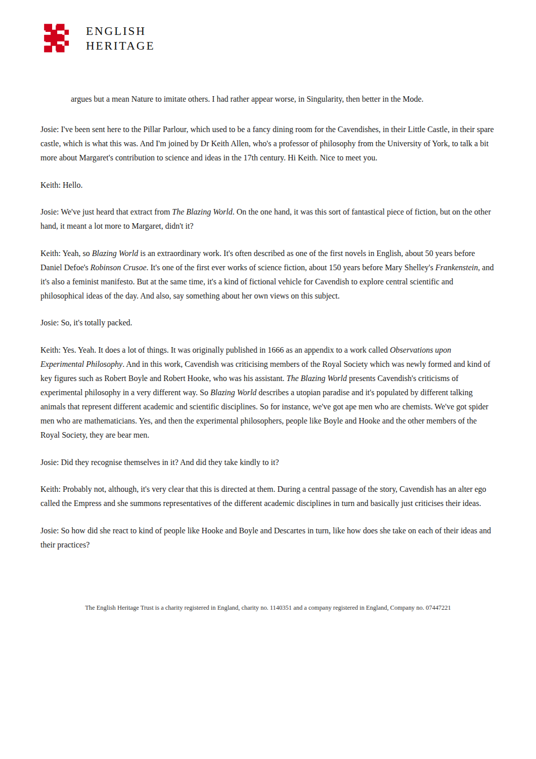ENGLISH
HERITAGE
argues but a mean Nature to imitate others. I had rather appear worse, in Singularity, then better in the Mode.
Josie: I've been sent here to the Pillar Parlour, which used to be a fancy dining room for the Cavendishes, in their Little Castle, in their spare castle, which is what this was. And I'm joined by Dr Keith Allen, who's a professor of philosophy from the University of York, to talk a bit more about Margaret's contribution to science and ideas in the 17th century. Hi Keith. Nice to meet you.
Keith: Hello.
Josie: We've just heard that extract from The Blazing World. On the one hand, it was this sort of fantastical piece of fiction, but on the other hand, it meant a lot more to Margaret, didn't it?
Keith: Yeah, so Blazing World is an extraordinary work. It's often described as one of the first novels in English, about 50 years before Daniel Defoe's Robinson Crusoe. It's one of the first ever works of science fiction, about 150 years before Mary Shelley's Frankenstein, and it's also a feminist manifesto. But at the same time, it's a kind of fictional vehicle for Cavendish to explore central scientific and philosophical ideas of the day. And also, say something about her own views on this subject.
Josie: So, it's totally packed.
Keith: Yes. Yeah. It does a lot of things. It was originally published in 1666 as an appendix to a work called Observations upon Experimental Philosophy. And in this work, Cavendish was criticising members of the Royal Society which was newly formed and kind of key figures such as Robert Boyle and Robert Hooke, who was his assistant. The Blazing World presents Cavendish's criticisms of experimental philosophy in a very different way. So Blazing World describes a utopian paradise and it's populated by different talking animals that represent different academic and scientific disciplines. So for instance, we've got ape men who are chemists. We've got spider men who are mathematicians. Yes, and then the experimental philosophers, people like Boyle and Hooke and the other members of the Royal Society, they are bear men.
Josie: Did they recognise themselves in it? And did they take kindly to it?
Keith: Probably not, although, it's very clear that this is directed at them. During a central passage of the story, Cavendish has an alter ego called the Empress and she summons representatives of the different academic disciplines in turn and basically just criticises their ideas.
Josie: So how did she react to kind of people like Hooke and Boyle and Descartes in turn, like how does she take on each of their ideas and their practices?
The English Heritage Trust is a charity registered in England, charity no. 1140351 and a company registered in England, Company no. 07447221